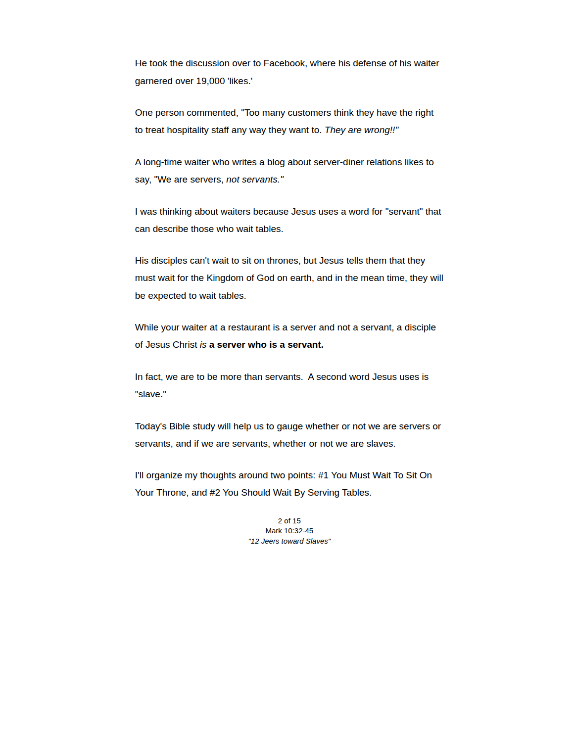He took the discussion over to Facebook, where his defense of his waiter garnered over 19,000 'likes.'
One person commented, "Too many customers think they have the right to treat hospitality staff any way they want to. They are wrong!!"
A long-time waiter who writes a blog about server-diner relations likes to say, "We are servers, not servants."
I was thinking about waiters because Jesus uses a word for "servant" that can describe those who wait tables.
His disciples can't wait to sit on thrones, but Jesus tells them that they must wait for the Kingdom of God on earth, and in the mean time, they will be expected to wait tables.
While your waiter at a restaurant is a server and not a servant, a disciple of Jesus Christ is a server who is a servant.
In fact, we are to be more than servants. A second word Jesus uses is "slave."
Today's Bible study will help us to gauge whether or not we are servers or servants, and if we are servants, whether or not we are slaves.
I'll organize my thoughts around two points: #1 You Must Wait To Sit On Your Throne, and #2 You Should Wait By Serving Tables.
2 of 15
Mark 10:32-45
"12 Jeers toward Slaves"